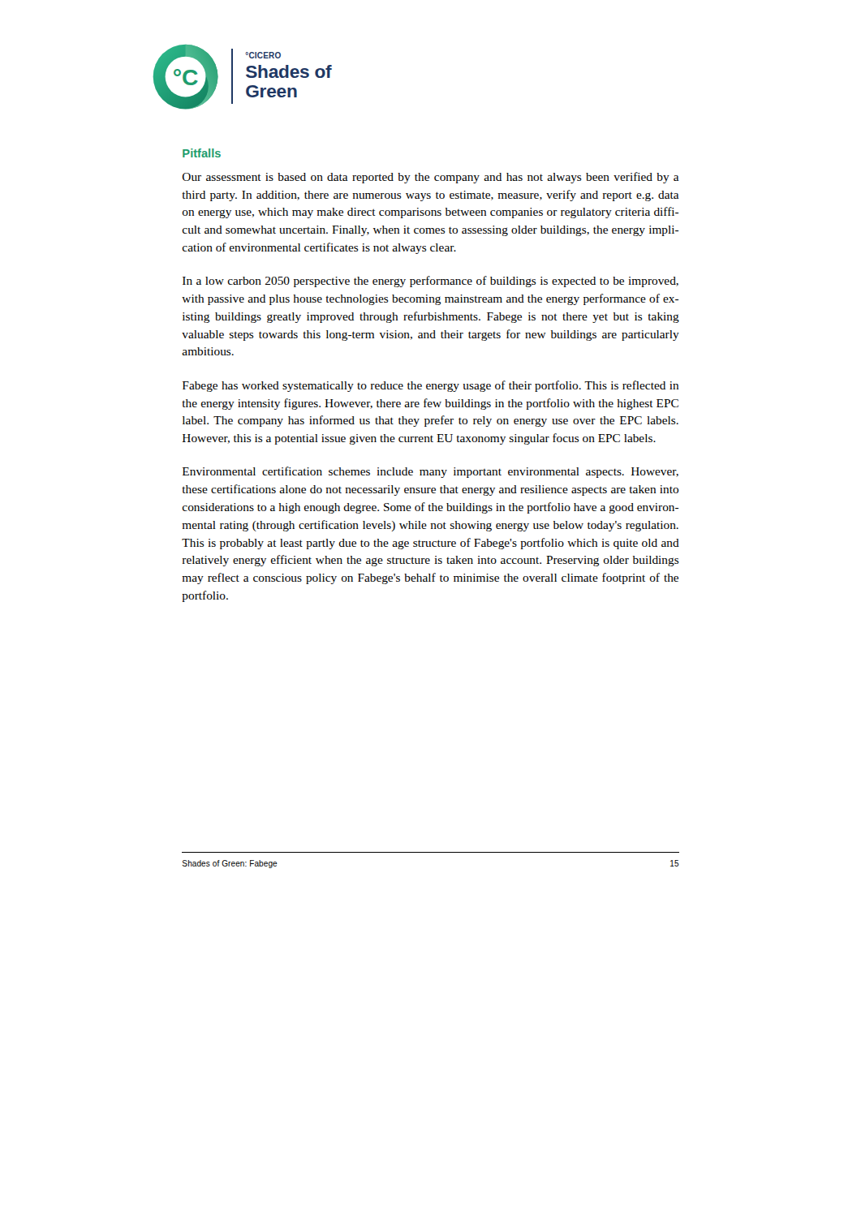°C
°CICERO
Shades of
Green
Pitfalls
Our assessment is based on data reported by the company and has not always been verified by a third party. In addition, there are numerous ways to estimate, measure, verify and report e.g. data on energy use, which may make direct comparisons between companies or regulatory criteria difficult and somewhat uncertain. Finally, when it comes to assessing older buildings, the energy implication of environmental certificates is not always clear.
In a low carbon 2050 perspective the energy performance of buildings is expected to be improved, with passive and plus house technologies becoming mainstream and the energy performance of existing buildings greatly improved through refurbishments. Fabege is not there yet but is taking valuable steps towards this long-term vision, and their targets for new buildings are particularly ambitious.
Fabege has worked systematically to reduce the energy usage of their portfolio. This is reflected in the energy intensity figures. However, there are few buildings in the portfolio with the highest EPC label. The company has informed us that they prefer to rely on energy use over the EPC labels. However, this is a potential issue given the current EU taxonomy singular focus on EPC labels.
Environmental certification schemes include many important environmental aspects. However, these certifications alone do not necessarily ensure that energy and resilience aspects are taken into considerations to a high enough degree. Some of the buildings in the portfolio have a good environmental rating (through certification levels) while not showing energy use below today's regulation. This is probably at least partly due to the age structure of Fabege's portfolio which is quite old and relatively energy efficient when the age structure is taken into account. Preserving older buildings may reflect a conscious policy on Fabege's behalf to minimise the overall climate footprint of the portfolio.
Shades of Green: Fabege
15